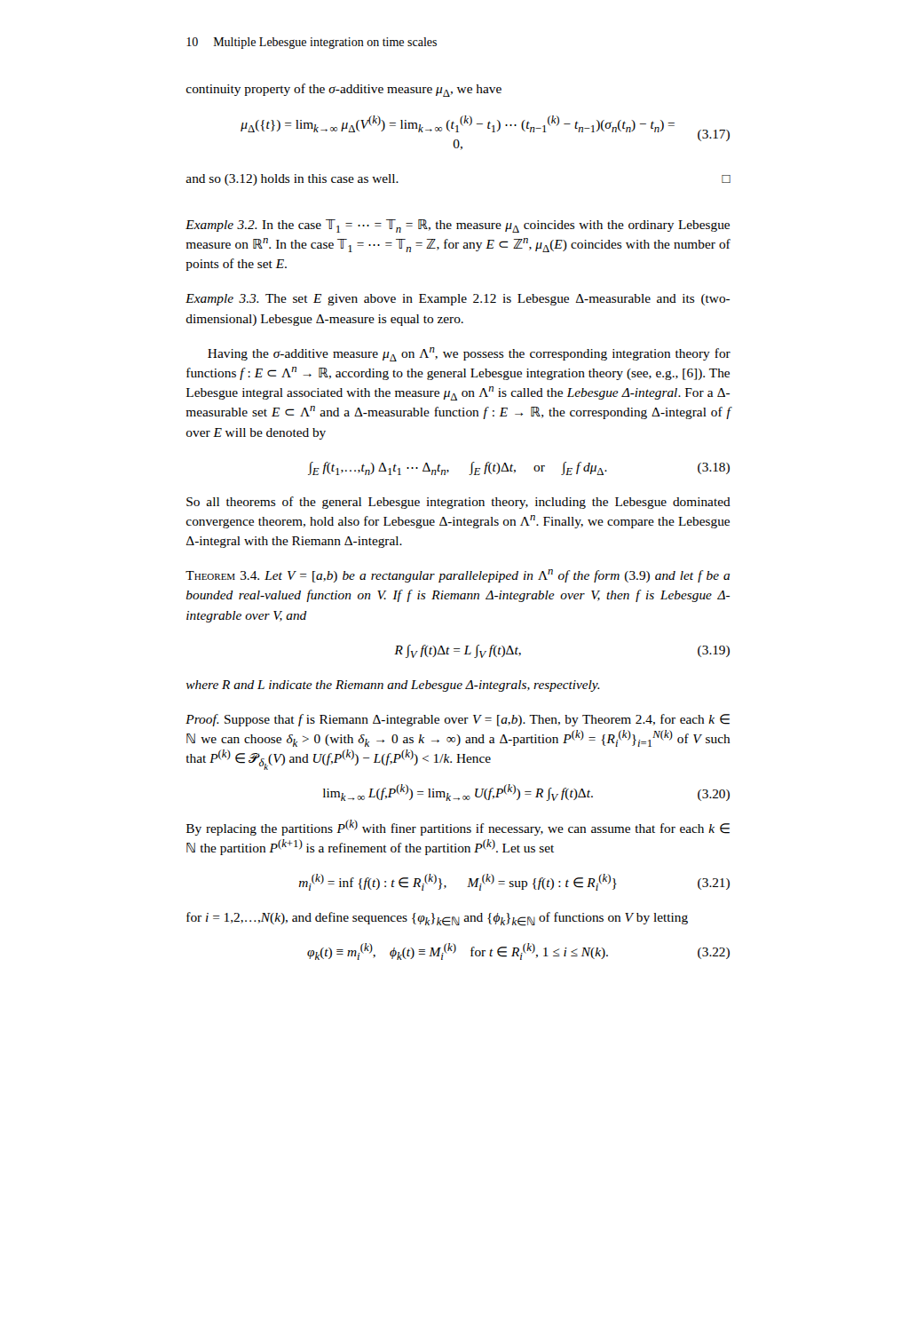10 Multiple Lebesgue integration on time scales
continuity property of the σ-additive measure μΔ, we have
μΔ({t}) = limk→∞ μΔ(V(k)) = limk→∞ (t1(k) − t1) ⋯ (tn−1(k) − tn−1)(σn(tn) − tn) = 0, (3.17)
and so (3.12) holds in this case as well. □
Example 3.2. In the case 𝕋1 = ⋯ = 𝕋n = ℝ, the measure μΔ coincides with the ordinary Lebesgue measure on ℝn. In the case 𝕋1 = ⋯ = 𝕋n = ℤ, for any E ⊂ ℤn, μΔ(E) coincides with the number of points of the set E.
Example 3.3. The set E given above in Example 2.12 is Lebesgue Δ-measurable and its (two-dimensional) Lebesgue Δ-measure is equal to zero.
Having the σ-additive measure μΔ on Λn, we possess the corresponding integration theory for functions f : E ⊂ Λn → ℝ, according to the general Lebesgue integration theory (see, e.g., [6]). The Lebesgue integral associated with the measure μΔ on Λn is called the Lebesgue Δ-integral. For a Δ-measurable set E ⊂ Λn and a Δ-measurable function f : E → ℝ, the corresponding Δ-integral of f over E will be denoted by
∫E f(t1,…,tn) Δ1t1 ⋯ Δntn, ∫E f(t)Δt, or ∫E f dμΔ. (3.18)
So all theorems of the general Lebesgue integration theory, including the Lebesgue dominated convergence theorem, hold also for Lebesgue Δ-integrals on Λn. Finally, we compare the Lebesgue Δ-integral with the Riemann Δ-integral.
Theorem 3.4. Let V = [a,b) be a rectangular parallelepiped in Λn of the form (3.9) and let f be a bounded real-valued function on V. If f is Riemann Δ-integrable over V, then f is Lebesgue Δ-integrable over V, and
R ∫V f(t)Δt = L ∫V f(t)Δt, (3.19)
where R and L indicate the Riemann and Lebesgue Δ-integrals, respectively.
Proof. Suppose that f is Riemann Δ-integrable over V = [a,b). Then, by Theorem 2.4, for each k ∈ ℕ we can choose δk > 0 (with δk → 0 as k → ∞) and a Δ-partition P(k) = {Ri(k)}i=1N(k) of V such that P(k) ∈ 𝒫δk(V) and U(f,P(k)) − L(f,P(k)) < 1/k. Hence
limk→∞ L(f,P(k)) = limk→∞ U(f,P(k)) = R ∫V f(t)Δt. (3.20)
By replacing the partitions P(k) with finer partitions if necessary, we can assume that for each k ∈ ℕ the partition P(k+1) is a refinement of the partition P(k). Let us set
mi(k) = inf {f(t) : t ∈ Ri(k)}, Mi(k) = sup {f(t) : t ∈ Ri(k)} (3.21)
for i = 1,2,…,N(k), and define sequences {φk}k∈ℕ and {ϕk}k∈ℕ of functions on V by letting
φk(t) ≡ mi(k), ϕk(t) ≡ Mi(k) for t ∈ Ri(k), 1 ≤ i ≤ N(k). (3.22)